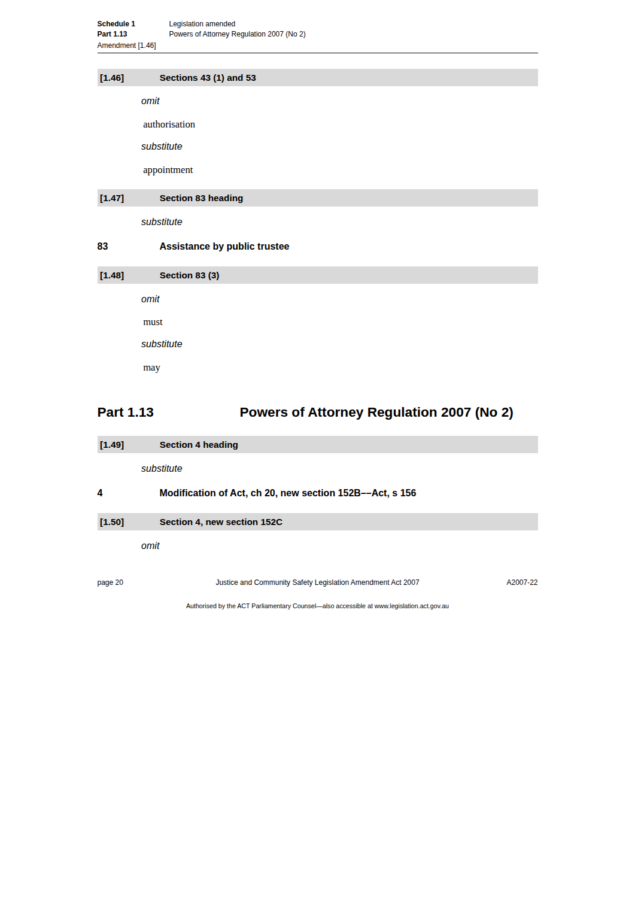Schedule 1
Legislation amended
Part 1.13
Powers of Attorney Regulation 2007 (No 2)
Amendment [1.46]
[1.46]
Sections 43 (1) and 53
omit
authorisation
substitute
appointment
[1.47]
Section 83 heading
substitute
83
Assistance by public trustee
[1.48]
Section 83 (3)
omit
must
substitute
may
Part 1.13
Powers of Attorney Regulation 2007 (No 2)
[1.49]
Section 4 heading
substitute
4
Modification of Act, ch 20, new section 152B––Act, s 156
[1.50]
Section 4, new section 152C
omit
page 20
Justice and Community Safety Legislation Amendment Act 2007
A2007-22
Authorised by the ACT Parliamentary Counsel—also accessible at www.legislation.act.gov.au